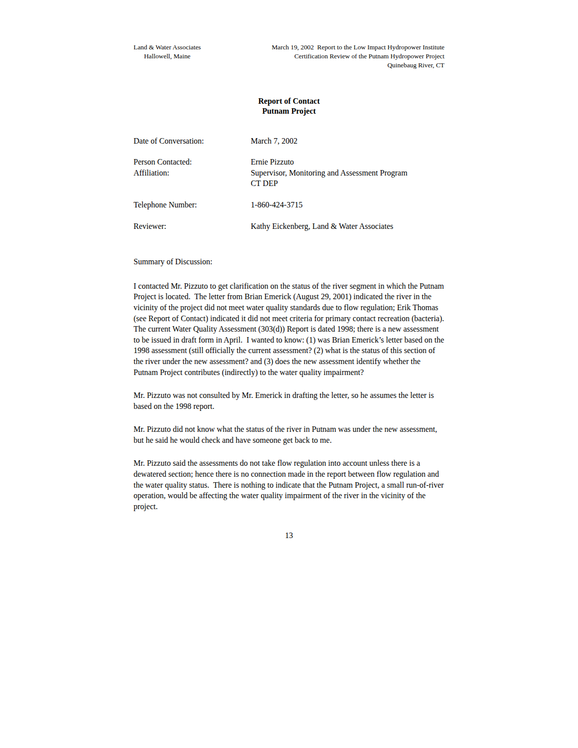Land & Water Associates
Hallowell, Maine
March 19, 2002 Report to the Low Impact Hydropower Institute
Certification Review of the Putnam Hydropower Project
Quinebaug River, CT
Report of Contact
Putnam Project
| Date of Conversation: | March 7, 2002 |
| Person Contacted: Affiliation: | Ernie Pizzuto Supervisor, Monitoring and Assessment Program CT DEP |
| Telephone Number: | 1-860-424-3715 |
| Reviewer: | Kathy Eickenberg, Land & Water Associates |
Summary of Discussion:
I contacted Mr. Pizzuto to get clarification on the status of the river segment in which the Putnam Project is located. The letter from Brian Emerick (August 29, 2001) indicated the river in the vicinity of the project did not meet water quality standards due to flow regulation; Erik Thomas (see Report of Contact) indicated it did not meet criteria for primary contact recreation (bacteria). The current Water Quality Assessment (303(d)) Report is dated 1998; there is a new assessment to be issued in draft form in April. I wanted to know: (1) was Brian Emerick’s letter based on the 1998 assessment (still officially the current assessment? (2) what is the status of this section of the river under the new assessment? and (3) does the new assessment identify whether the Putnam Project contributes (indirectly) to the water quality impairment?
Mr. Pizzuto was not consulted by Mr. Emerick in drafting the letter, so he assumes the letter is based on the 1998 report.
Mr. Pizzuto did not know what the status of the river in Putnam was under the new assessment, but he said he would check and have someone get back to me.
Mr. Pizzuto said the assessments do not take flow regulation into account unless there is a dewatered section; hence there is no connection made in the report between flow regulation and the water quality status. There is nothing to indicate that the Putnam Project, a small run-of-river operation, would be affecting the water quality impairment of the river in the vicinity of the project.
13